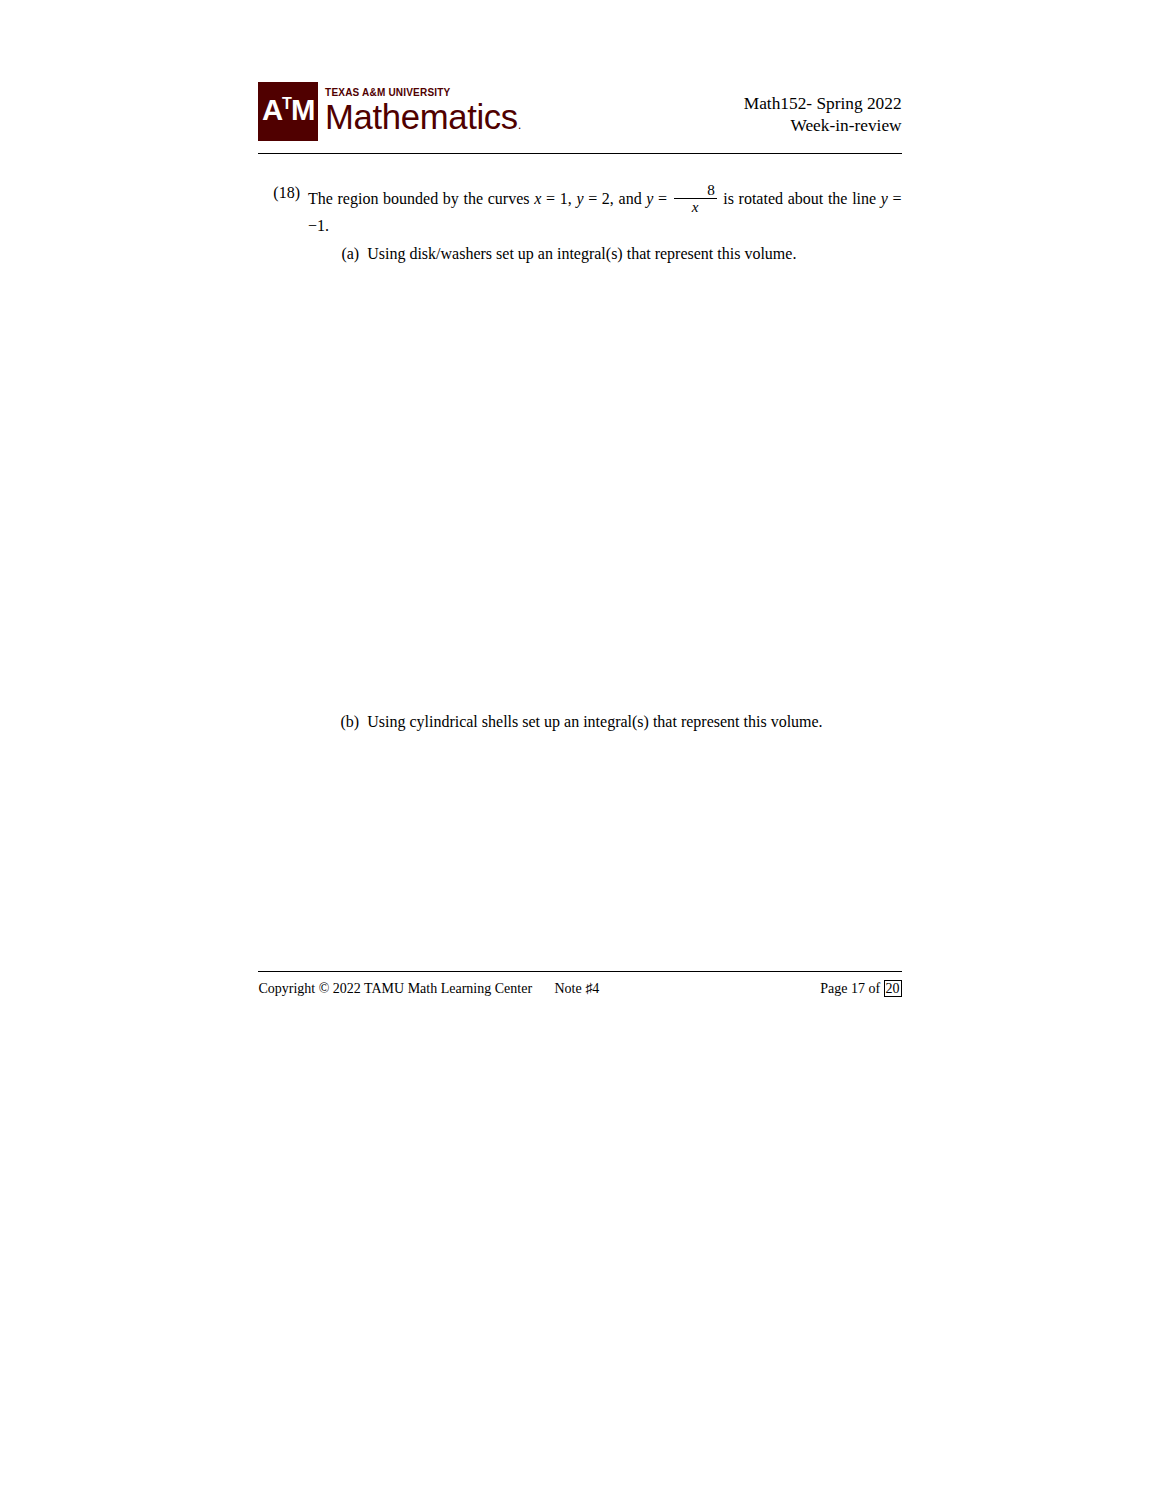ATM
TEXAS A&M UNIVERSITY Mathematics.
Math152- Spring 2022
Week-in-review
(18)
The region bounded by the curves x = 1, y = 2, and y = 8 x is rotated about the line y = −1.
(a) Using disk/washers set up an integral(s) that represent this volume.
(b) Using cylindrical shells set up an integral(s) that represent this volume.
Copyright © 2022 TAMU Math Learning CenterNote ♯4
Page 17 of 20